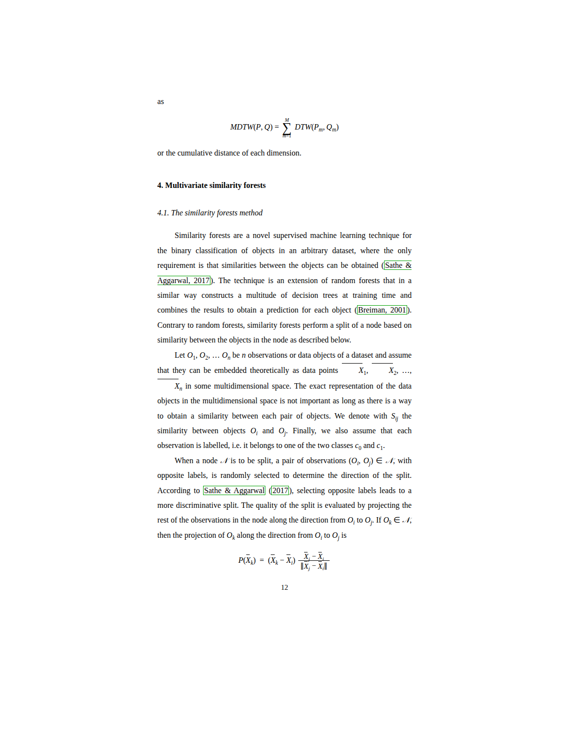as
MDTW(P, Q) = M ∑ m=1 DTW(Pm, Qm)
or the cumulative distance of each dimension.
4. Multivariate similarity forests
4.1. The similarity forests method
Similarity forests are a novel supervised machine learning technique for the binary classification of objects in an arbitrary dataset, where the only requirement is that similarities between the objects can be obtained (Sathe & Aggarwal, 2017). The technique is an extension of random forests that in a similar way constructs a multitude of decision trees at training time and combines the results to obtain a prediction for each object (Breiman, 2001). Contrary to random forests, similarity forests perform a split of a node based on similarity between the objects in the node as described below.
Let O1, O2, … On be n observations or data objects of a dataset and assume that they can be embedded theoretically as data points X1, X2, …, Xn in some multidimensional space. The exact representation of the data objects in the multidimensional space is not important as long as there is a way to obtain a similarity between each pair of objects. We denote with Sij the similarity between objects Oi and Oj. Finally, we also assume that each observation is labelled, i.e. it belongs to one of the two classes c0 and c1.
When a node 𝒩 is to be split, a pair of observations (Oi, Oj) ∈ 𝒩, with opposite labels, is randomly selected to determine the direction of the split. According to Sathe & Aggarwal (2017), selecting opposite labels leads to a more discriminative split. The quality of the split is evaluated by projecting the rest of the observations in the node along the direction from Oi to Oj. If Ok ∈ 𝒩, then the projection of Ok along the direction from Oi to Oj is
P(Xk) = (Xk − Xi) Xj − Xi ∥Xj − Xi∥
12